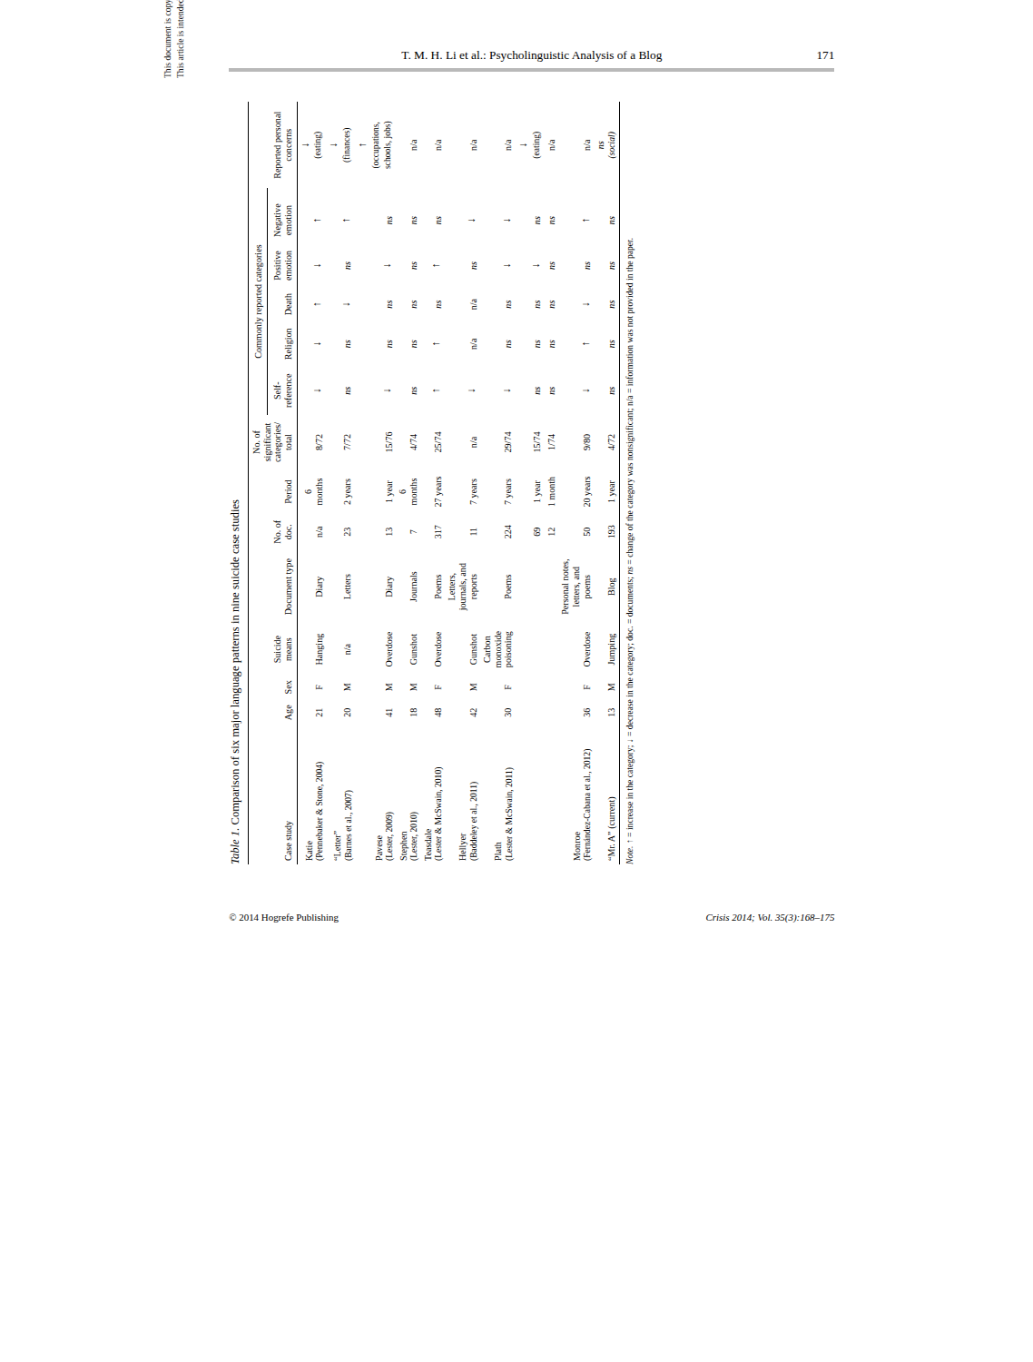This document is copyrighted by the American Psychological Association or one of its allied publishers.
This article is intended solely for the personal use of the individual user and is not to be disseminated broadly.
T. M. H. Li et al.: Psycholinguistic Analysis of a Blog
171
Table 1. Comparison of six major language patterns in nine suicide case studies
| Case study | Age | Sex | Suicide means | Document type | No. of doc. | Period | No. of significant categories/ total | Commonly reported categories | Reported personal concerns |
| --- | --- | --- | --- | --- | --- | --- | --- | --- | --- |
| Self- reference | Religion | Death | Positive emotion | Negative emotion | |
| Katie (Pennebaker & Stone, 2004) | 21 | F | Hanging | Diary | n/a | 6 months | 8/72 | ↓ | ↓ | ↑ | ↓ | ↑ | | ↓ (eating) |
| “Letter” (Barnes et al., 2007) | 20 | M | n/a | Letters | 23 | 2 years | 7/72 | ns | ns | ↓ | ns | ↑ | | ↓ (finances) |
| Pavese (Lester, 2009) | 41 | M | Overdose | Diary | 13 | 1 year | 15/76 | ↓ | ns | ns | ↓ | ns | | ↑ (occupations, schools, jobs) |
| Stephen (Lester, 2010) | 18 | M | Gunshot | Journals | 7 | 6 months | 4/74 | ns | ns | ns | ns | ns | | n/a |
| Teasdale (Lester & McSwain, 2010) | 48 | F | Overdose | Poems | 317 | 27 years | 25/74 | ↑ | ↑ | ns | ↑ | ns | | n/a |
| Hellyer (Baddeley et al., 2011) | 42 | M | Gunshot | Letters, journals, and reports | 11 | 7 years | n/a | ↓ | n/a | n/a | ns | ↓ | | n/a |
| Plath (Lester & McSwain, 2011) | 30 | F | Carbon monoxide poisoning | Poems | 224 | 7 years | 29/74 | ↓ | ns | ns | ↓ | ↓ | | n/a |
| | | | | | 69 | 1 year | 15/74 | ns | ns | ns | ↓ | ns | | ↓ (eating) |
| | | | | | 12 | 1 month | 1/74 | ns | ns | ns | ns | ns | | n/a |
| Monroe (Fernández-Cabana et al., 2012) | 36 | F | Overdose | Personal notes, letters, and poems | 50 | 20 years | 9/80 | ↓ | ↑ | ↓ | ns | ↑ | | n/a |
| “Mr. A” (current) | 13 | M | Jumping | Blog | 193 | 1 year | 4/72 | ns | ns | ns | ns | ns | | ns (social) |
Note. ↑ = increase in the category; ↓ = decrease in the category; doc. = documents; ns = change of the category was nonsignificant; n/a = information was not provided in the paper.
© 2014 Hogrefe Publishing
Crisis 2014; Vol. 35(3):168–175